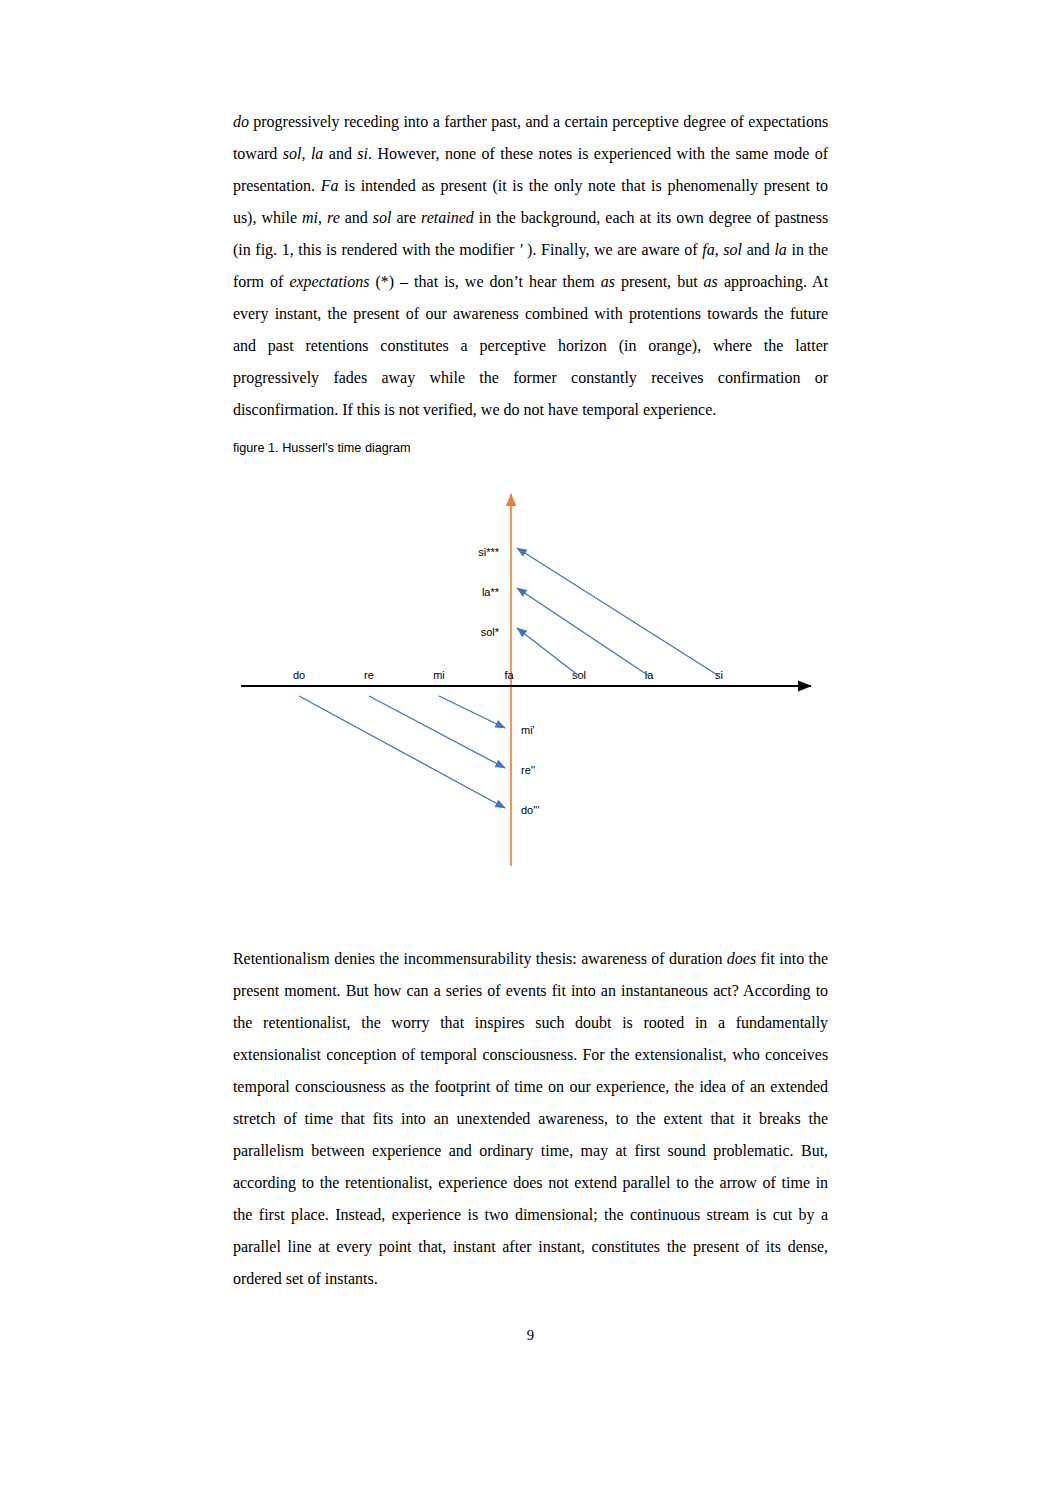do progressively receding into a farther past, and a certain perceptive degree of expectations toward sol, la and si. However, none of these notes is experienced with the same mode of presentation. Fa is intended as present (it is the only note that is phenomenally present to us), while mi, re and sol are retained in the background, each at its own degree of pastness (in fig. 1, this is rendered with the modifier ′ ). Finally, we are aware of fa, sol and la in the form of expectations (*) – that is, we don’t hear them as present, but as approaching. At every instant, the present of our awareness combined with protentions towards the future and past retentions constitutes a perceptive horizon (in orange), where the latter progressively fades away while the former constantly receives confirmation or disconfirmation. If this is not verified, we do not have temporal experience.
figure 1. Husserl’s time diagram
do re mi fa sol la si sol* la** si*** mi' re'' do'''
Retentionalism denies the incommensurability thesis: awareness of duration does fit into the present moment. But how can a series of events fit into an instantaneous act? According to the retentionalist, the worry that inspires such doubt is rooted in a fundamentally extensionalist conception of temporal consciousness. For the extensionalist, who conceives temporal consciousness as the footprint of time on our experience, the idea of an extended stretch of time that fits into an unextended awareness, to the extent that it breaks the parallelism between experience and ordinary time, may at first sound problematic. But, according to the retentionalist, experience does not extend parallel to the arrow of time in the first place. Instead, experience is two dimensional; the continuous stream is cut by a parallel line at every point that, instant after instant, constitutes the present of its dense, ordered set of instants.
9